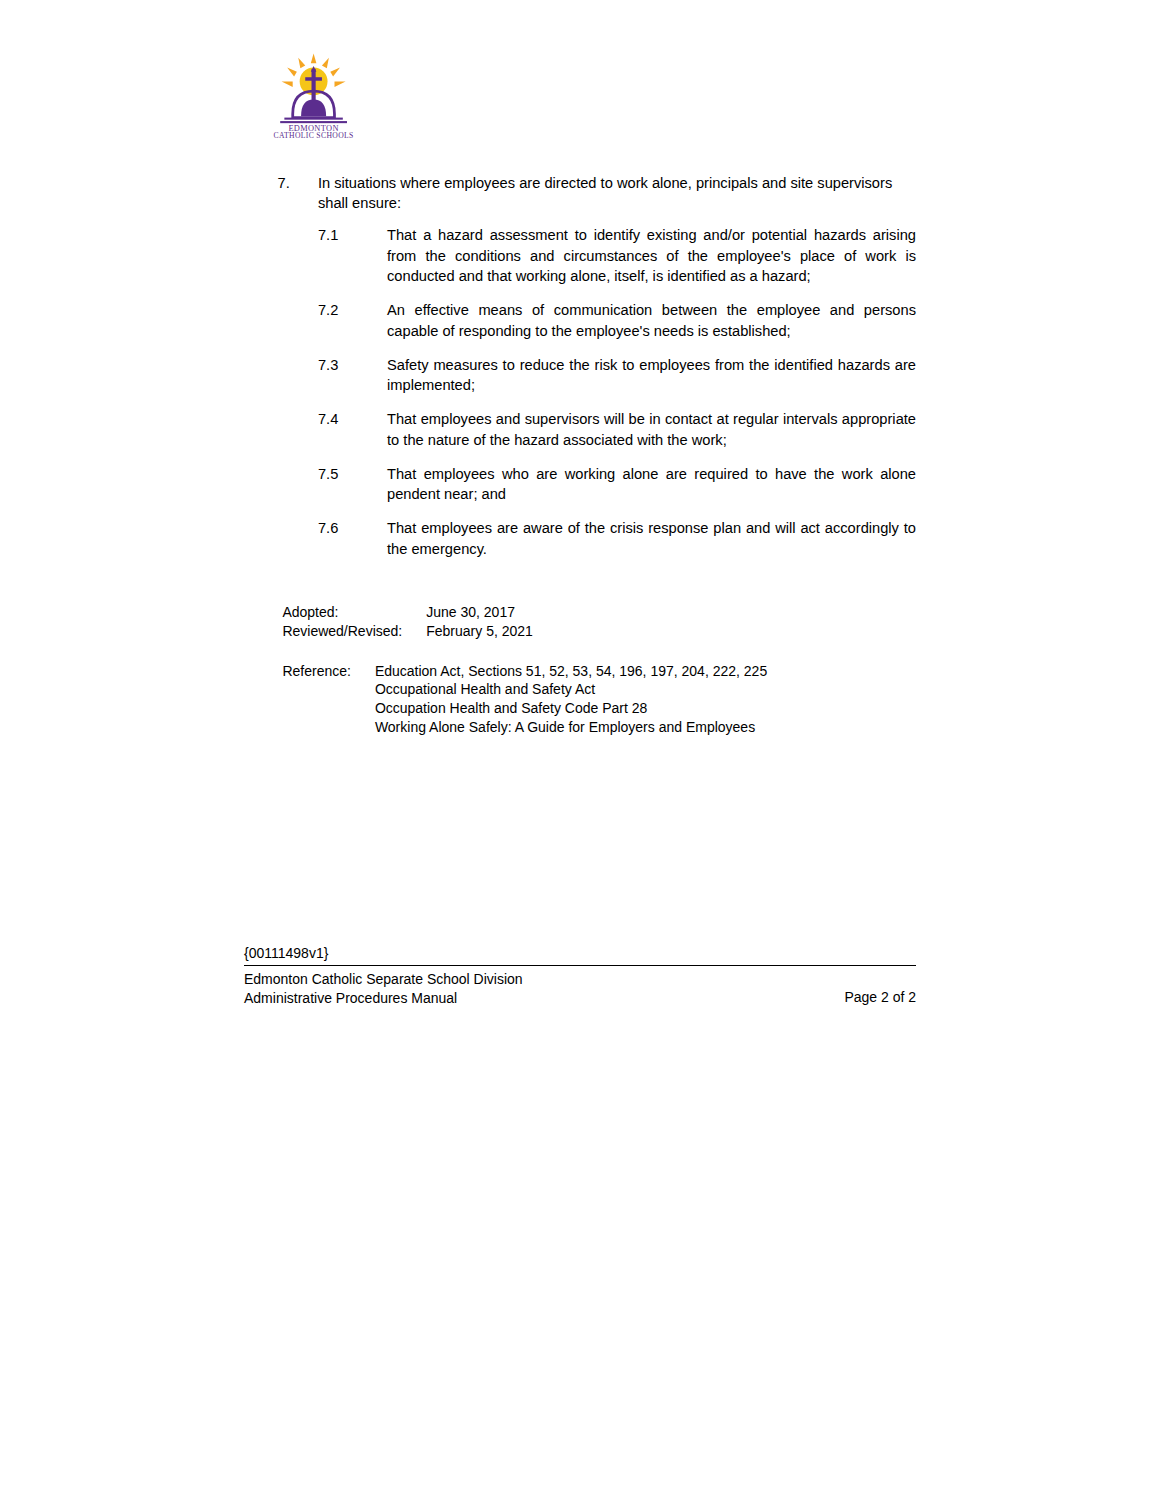EDMONTON CATHOLIC SCHOOLS
In situations where employees are directed to work alone, principals and site supervisors shall ensure:
7.1 That a hazard assessment to identify existing and/or potential hazards arising from the conditions and circumstances of the employee's place of work is conducted and that working alone, itself, is identified as a hazard;
7.2 An effective means of communication between the employee and persons capable of responding to the employee's needs is established;
7.3 Safety measures to reduce the risk to employees from the identified hazards are implemented;
7.4 That employees and supervisors will be in contact at regular intervals appropriate to the nature of the hazard associated with the work;
7.5 That employees who are working alone are required to have the work alone pendent near; and
7.6 That employees are aware of the crisis response plan and will act accordingly to the emergency.
| Adopted: | June 30, 2017 |
| Reviewed/Revised: | February 5, 2021 |
| Reference: | Education Act, Sections 51, 52, 53, 54, 196, 197, 204, 222, 225 Occupational Health and Safety Act Occupation Health and Safety Code Part 28 Working Alone Safely: A Guide for Employers and Employees |
{00111498v1}
Edmonton Catholic Separate School Division
Administrative Procedures Manual
Page 2 of 2